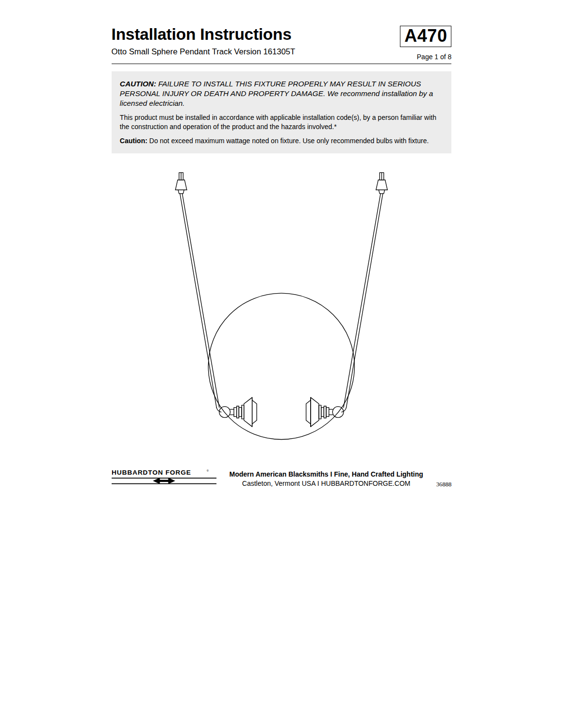Installation Instructions
Otto Small Sphere Pendant Track Version 161305T
A470
Page 1 of 8
CAUTION: FAILURE TO INSTALL THIS FIXTURE PROPERLY MAY RESULT IN SERIOUS PERSONAL INJURY OR DEATH AND PROPERTY DAMAGE. We recommend installation by a licensed electrician.
This product must be installed in accordance with applicable installation code(s), by a person familiar with the construction and operation of the product and the hazards involved.*
Caution: Do not exceed maximum wattage noted on fixture. Use only recommended bulbs with fixture.
HUBBARDTON FORGE ®
Modern American Blacksmiths I Fine, Hand Crafted Lighting
Castleton, Vermont USA I HUBBARDTONFORGE.COM
36888